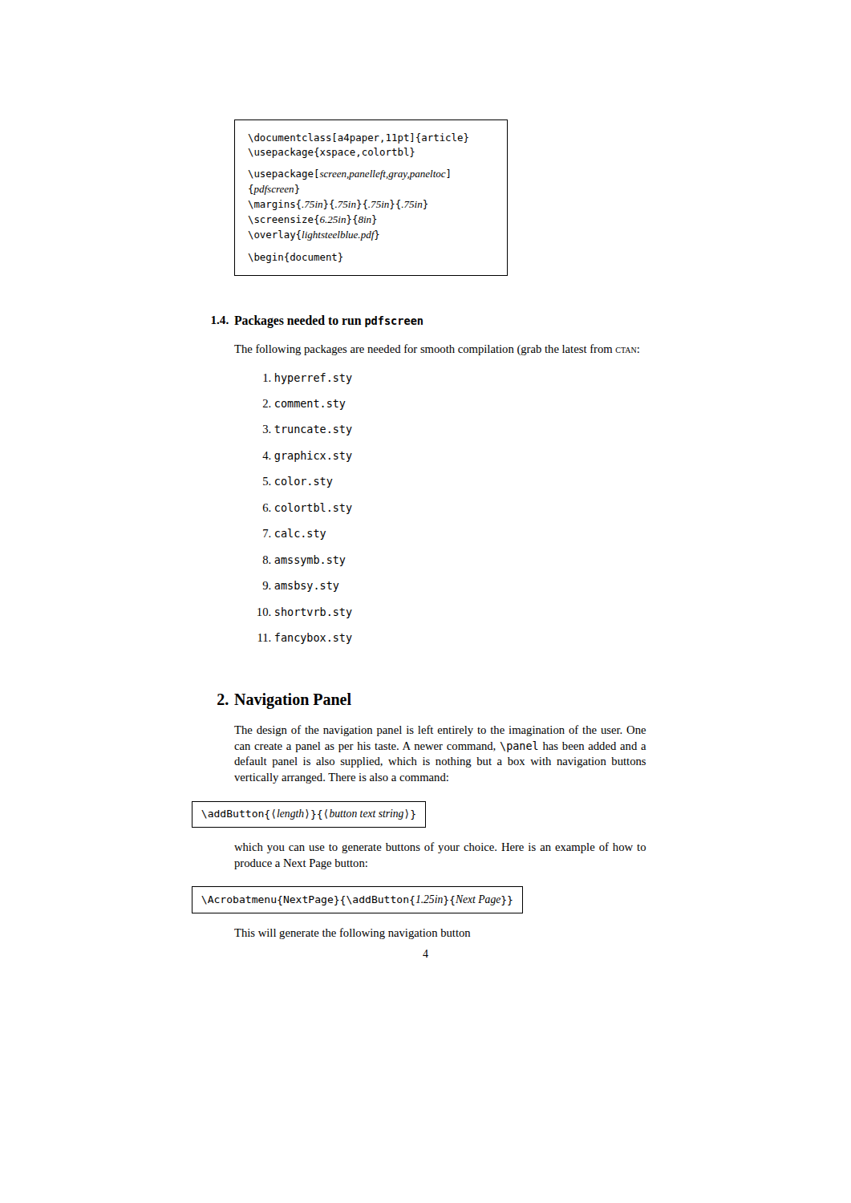\documentclass[a4paper,11pt]{article}
\usepackage{xspace,colortbl}
\usepackage[screen,panelleft,gray,paneltoc]{pdfscreen}
\margins{.75in}{.75in}{.75in}{.75in}
\screensize{6.25in}{8in}
\overlay{lightsteelblue.pdf}
\begin{document}
1.4. Packages needed to run pdfscreen
The following packages are needed for smooth compilation (grab the latest from ctan:
hyperref.sty
comment.sty
truncate.sty
graphicx.sty
color.sty
colortbl.sty
calc.sty
amssymb.sty
amsbsy.sty
shortvrb.sty
fancybox.sty
2. Navigation Panel
The design of the navigation panel is left entirely to the imagination of the user. One can create a panel as per his taste. A newer command, \panel has been added and a default panel is also supplied, which is nothing but a box with navigation buttons vertically arranged. There is also a command:
\addButton{⟨length⟩}{⟨button text string⟩}
which you can use to generate buttons of your choice. Here is an example of how to produce a Next Page button:
\Acrobatmenu{NextPage}{\addButton{1.25in}{Next Page}}
This will generate the following navigation button
4